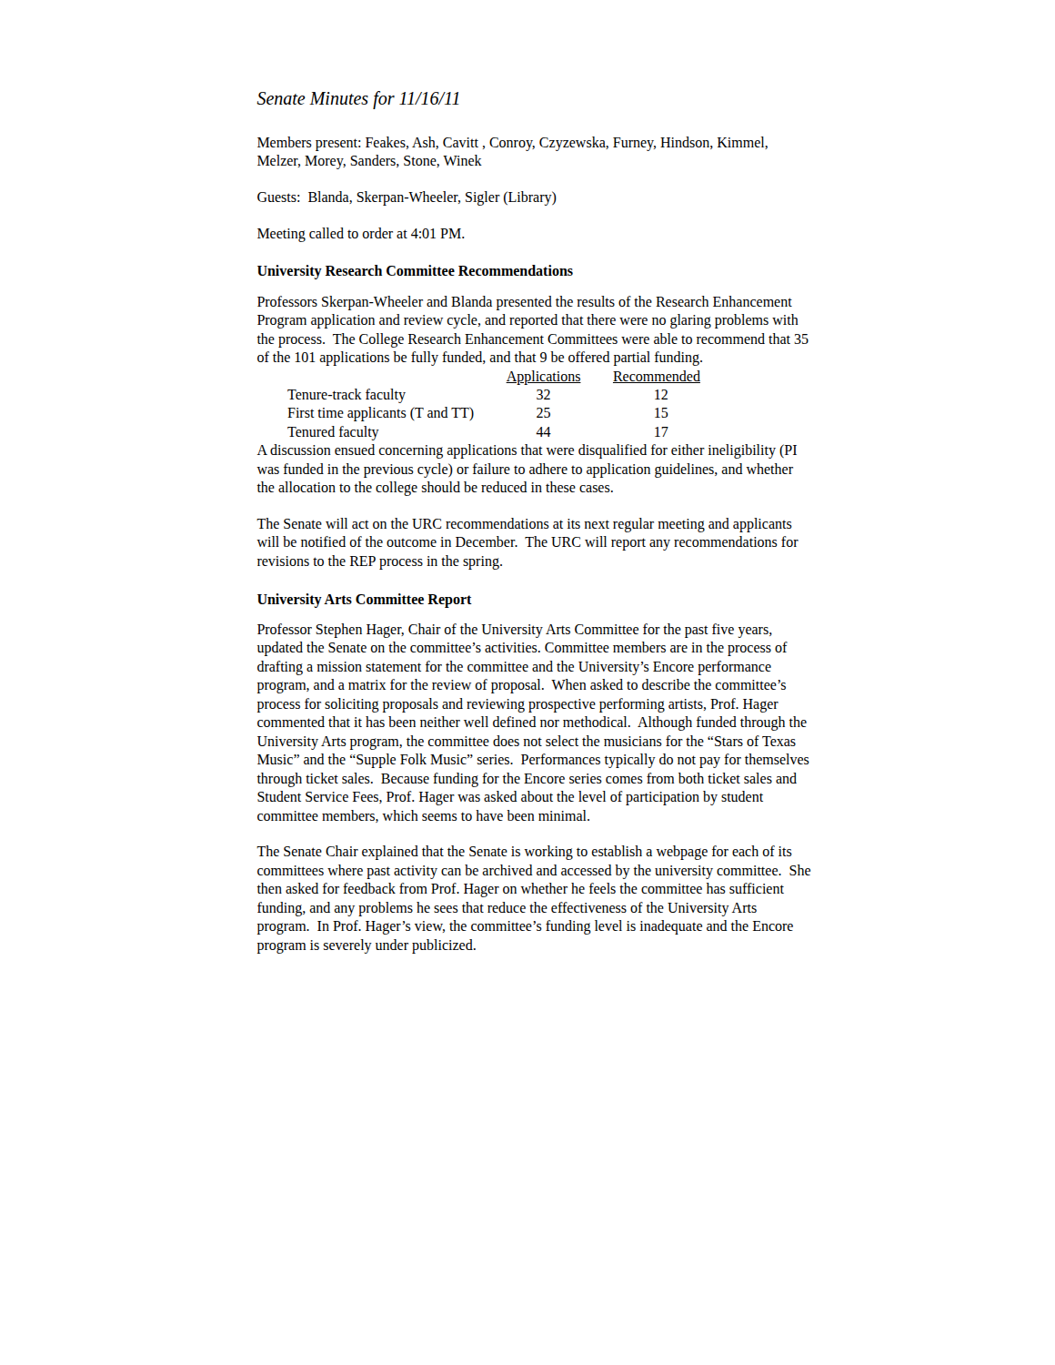Senate Minutes for 11/16/11
Members present: Feakes, Ash, Cavitt , Conroy, Czyzewska, Furney, Hindson, Kimmel, Melzer, Morey, Sanders, Stone, Winek
Guests: Blanda, Skerpan-Wheeler, Sigler (Library)
Meeting called to order at 4:01 PM.
University Research Committee Recommendations
Professors Skerpan-Wheeler and Blanda presented the results of the Research Enhancement Program application and review cycle, and reported that there were no glaring problems with the process. The College Research Enhancement Committees were able to recommend that 35 of the 101 applications be fully funded, and that 9 be offered partial funding.
| | Applications | Recommended |
| Tenure-track faculty | 32 | 12 |
| First time applicants (T and TT) | 25 | 15 |
| Tenured faculty | 44 | 17 |
A discussion ensued concerning applications that were disqualified for either ineligibility (PI was funded in the previous cycle) or failure to adhere to application guidelines, and whether the allocation to the college should be reduced in these cases.
The Senate will act on the URC recommendations at its next regular meeting and applicants will be notified of the outcome in December. The URC will report any recommendations for revisions to the REP process in the spring.
University Arts Committee Report
Professor Stephen Hager, Chair of the University Arts Committee for the past five years, updated the Senate on the committee’s activities. Committee members are in the process of drafting a mission statement for the committee and the University’s Encore performance program, and a matrix for the review of proposal. When asked to describe the committee’s process for soliciting proposals and reviewing prospective performing artists, Prof. Hager commented that it has been neither well defined nor methodical. Although funded through the University Arts program, the committee does not select the musicians for the “Stars of Texas Music” and the “Supple Folk Music” series. Performances typically do not pay for themselves through ticket sales. Because funding for the Encore series comes from both ticket sales and Student Service Fees, Prof. Hager was asked about the level of participation by student committee members, which seems to have been minimal.
The Senate Chair explained that the Senate is working to establish a webpage for each of its committees where past activity can be archived and accessed by the university committee. She then asked for feedback from Prof. Hager on whether he feels the committee has sufficient funding, and any problems he sees that reduce the effectiveness of the University Arts program. In Prof. Hager’s view, the committee’s funding level is inadequate and the Encore program is severely under publicized.